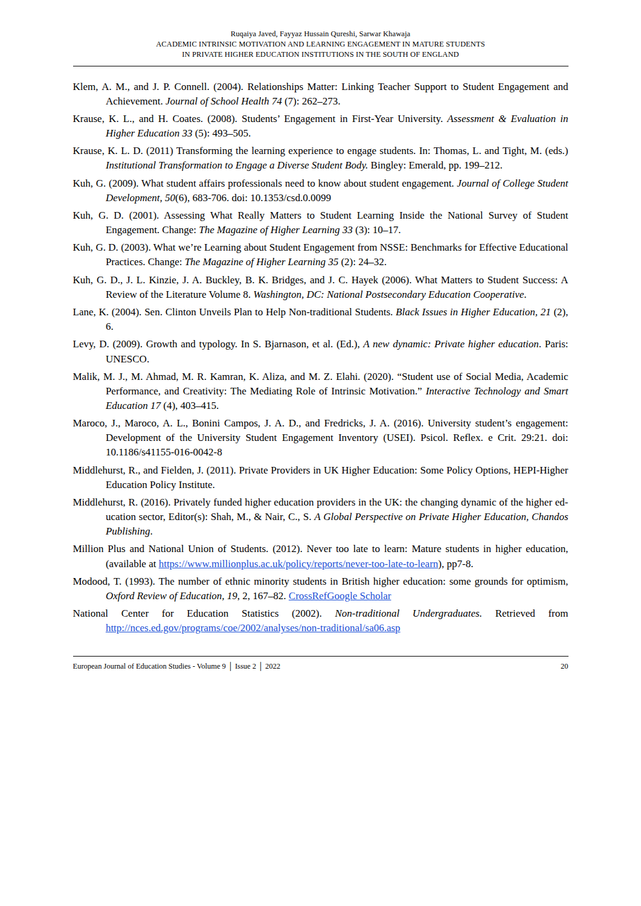Ruqaiya Javed, Fayyaz Hussain Qureshi, Sarwar Khawaja
Academic Intrinsic Motivation and Learning Engagement in Mature Students
in Private Higher Education Institutions in the South of England
Klem, A. M., and J. P. Connell. (2004). Relationships Matter: Linking Teacher Support to Student Engagement and Achievement. Journal of School Health 74 (7): 262–273.
Krause, K. L., and H. Coates. (2008). Students’ Engagement in First-Year University. Assessment & Evaluation in Higher Education 33 (5): 493–505.
Krause, K. L. D. (2011) Transforming the learning experience to engage students. In: Thomas, L. and Tight, M. (eds.) Institutional Transformation to Engage a Diverse Student Body. Bingley: Emerald, pp. 199–212.
Kuh, G. (2009). What student affairs professionals need to know about student engagement. Journal of College Student Development, 50(6), 683-706. doi: 10.1353/csd.0.0099
Kuh, G. D. (2001). Assessing What Really Matters to Student Learning Inside the National Survey of Student Engagement. Change: The Magazine of Higher Learning 33 (3): 10–17.
Kuh, G. D. (2003). What we’re Learning about Student Engagement from NSSE: Benchmarks for Effective Educational Practices. Change: The Magazine of Higher Learning 35 (2): 24–32.
Kuh, G. D., J. L. Kinzie, J. A. Buckley, B. K. Bridges, and J. C. Hayek (2006). What Matters to Student Success: A Review of the Literature Volume 8. Washington, DC: National Postsecondary Education Cooperative.
Lane, K. (2004). Sen. Clinton Unveils Plan to Help Non-traditional Students. Black Issues in Higher Education, 21 (2), 6.
Levy, D. (2009). Growth and typology. In S. Bjarnason, et al. (Ed.), A new dynamic: Private higher education. Paris: UNESCO.
Malik, M. J., M. Ahmad, M. R. Kamran, K. Aliza, and M. Z. Elahi. (2020). “Student use of Social Media, Academic Performance, and Creativity: The Mediating Role of Intrinsic Motivation.” Interactive Technology and Smart Education 17 (4), 403–415.
Maroco, J., Maroco, A. L., Bonini Campos, J. A. D., and Fredricks, J. A. (2016). University student’s engagement: Development of the University Student Engagement Inventory (USEI). Psicol. Reflex. e Crit. 29:21. doi: 10.1186/s41155-016-0042-8
Middlehurst, R., and Fielden, J. (2011). Private Providers in UK Higher Education: Some Policy Options, HEPI-Higher Education Policy Institute.
Middlehurst, R. (2016). Privately funded higher education providers in the UK: the changing dynamic of the higher education sector, Editor(s): Shah, M., & Nair, C., S. A Global Perspective on Private Higher Education, Chandos Publishing.
Million Plus and National Union of Students. (2012). Never too late to learn: Mature students in higher education, (available at https://www.millionplus.ac.uk/policy/reports/never-too-late-to-learn), pp7-8.
Modood, T. (1993). The number of ethnic minority students in British higher education: some grounds for optimism, Oxford Review of Education, 19, 2, 167–82. CrossRefGoogle Scholar
National Center for Education Statistics (2002). Non-traditional Undergraduates. Retrieved from http://nces.ed.gov/programs/coe/2002/analyses/non-traditional/sa06.asp
European Journal of Education Studies - Volume 9 │ Issue 2 │ 2022 20